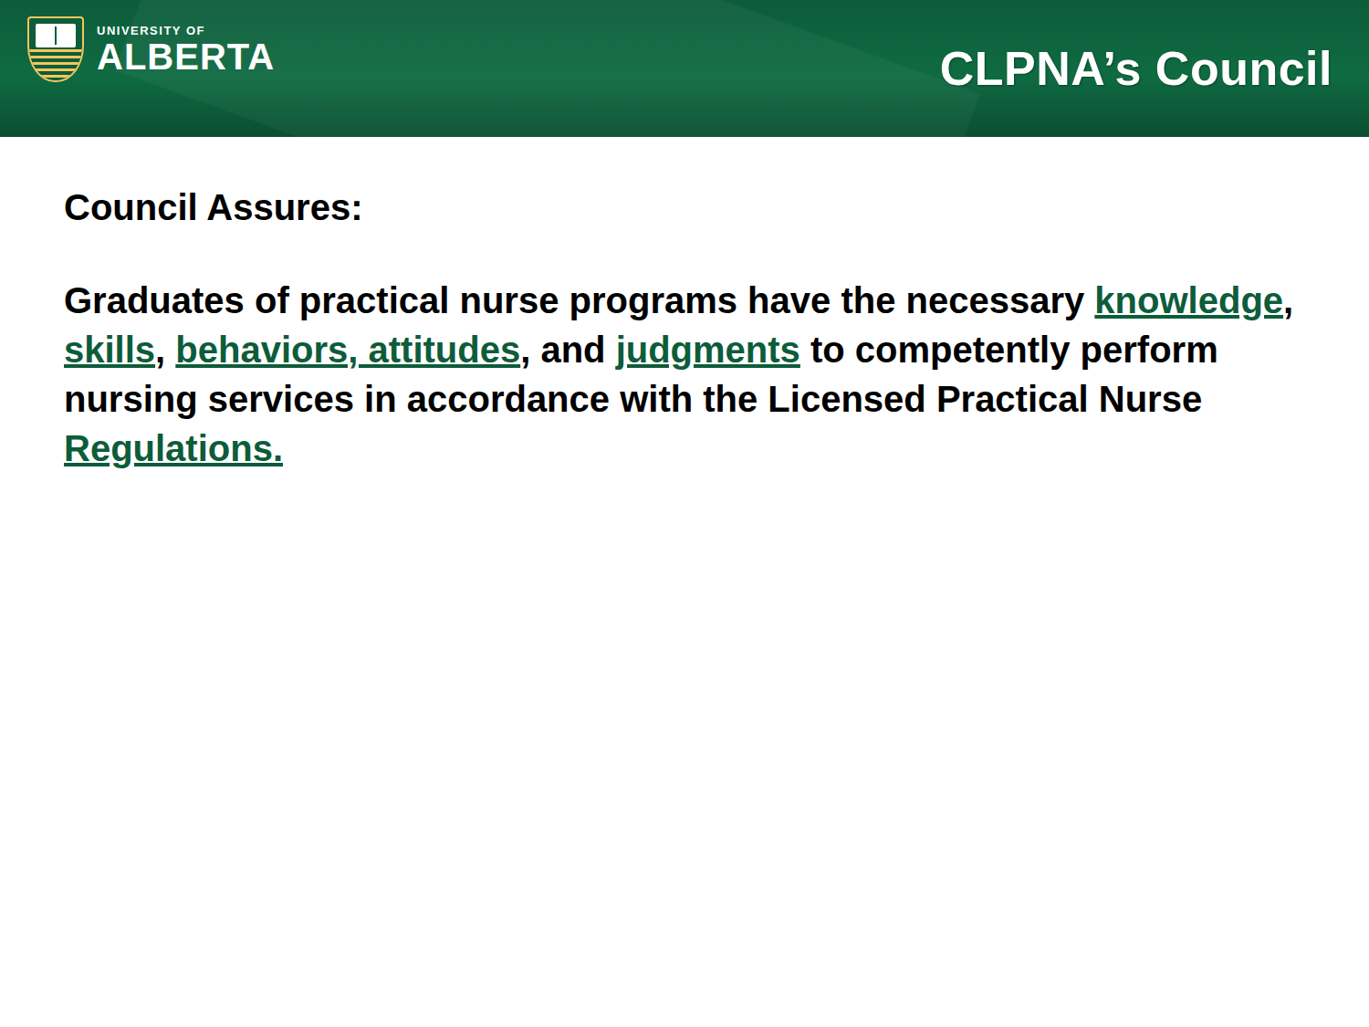UNIVERSITY OF ALBERTA
CLPNA’s Council
Council Assures:
Graduates of practical nurse programs have the necessary knowledge, skills, behaviors, attitudes, and judgments to competently perform nursing services in accordance with the Licensed Practical Nurse Regulations.